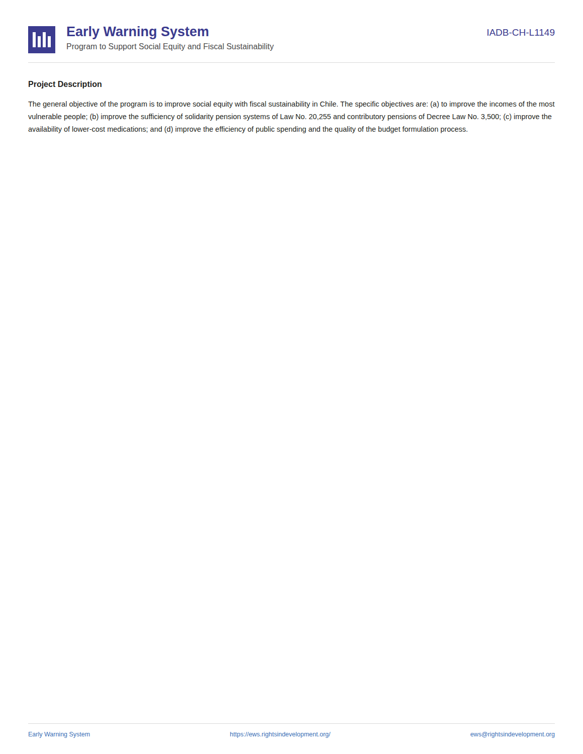Early Warning System
Program to Support Social Equity and Fiscal Sustainability
IADB-CH-L1149
Project Description
The general objective of the program is to improve social equity with fiscal sustainability in Chile. The specific objectives are: (a) to improve the incomes of the most vulnerable people; (b) improve the sufficiency of solidarity pension systems of Law No. 20,255 and contributory pensions of Decree Law No. 3,500; (c) improve the availability of lower-cost medications; and (d) improve the efficiency of public spending and the quality of the budget formulation process.
Early Warning System
https://ews.rightsindevelopment.org/
ews@rightsindevelopment.org